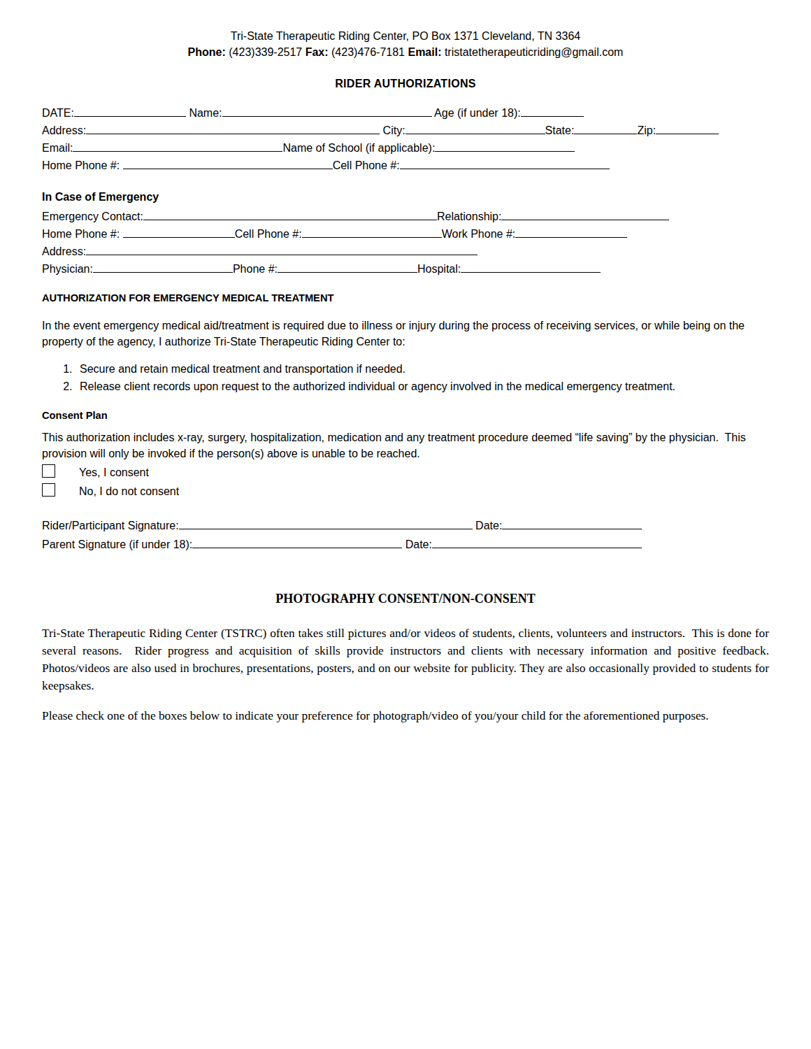Tri-State Therapeutic Riding Center, PO Box 1371 Cleveland, TN 3364
Phone: (423)339-2517 Fax: (423)476-7181 Email: tristatetherapeuticriding@gmail.com
RIDER AUTHORIZATIONS
DATE: Name: Age (if under 18):
Address: City: State: Zip:
Email: Name of School (if applicable):
Home Phone #: Cell Phone #:
In Case of Emergency
Emergency Contact: Relationship:
Home Phone #: Cell Phone #: Work Phone #:
Address:
Physician: Phone #: Hospital:
AUTHORIZATION FOR EMERGENCY MEDICAL TREATMENT
In the event emergency medical aid/treatment is required due to illness or injury during the process of receiving services, or while being on the property of the agency, I authorize Tri-State Therapeutic Riding Center to:
Secure and retain medical treatment and transportation if needed.
Release client records upon request to the authorized individual or agency involved in the medical emergency treatment.
Consent Plan
This authorization includes x-ray, surgery, hospitalization, medication and any treatment procedure deemed “life saving” by the physician. This provision will only be invoked if the person(s) above is unable to be reached.
Yes, I consent
No, I do not consent
Rider/Participant Signature: Date:
Parent Signature (if under 18): Date:
PHOTOGRAPHY CONSENT/NON-CONSENT
Tri-State Therapeutic Riding Center (TSTRC) often takes still pictures and/or videos of students, clients, volunteers and instructors. This is done for several reasons. Rider progress and acquisition of skills provide instructors and clients with necessary information and positive feedback. Photos/videos are also used in brochures, presentations, posters, and on our website for publicity. They are also occasionally provided to students for keepsakes.
Please check one of the boxes below to indicate your preference for photograph/video of you/your child for the aforementioned purposes.